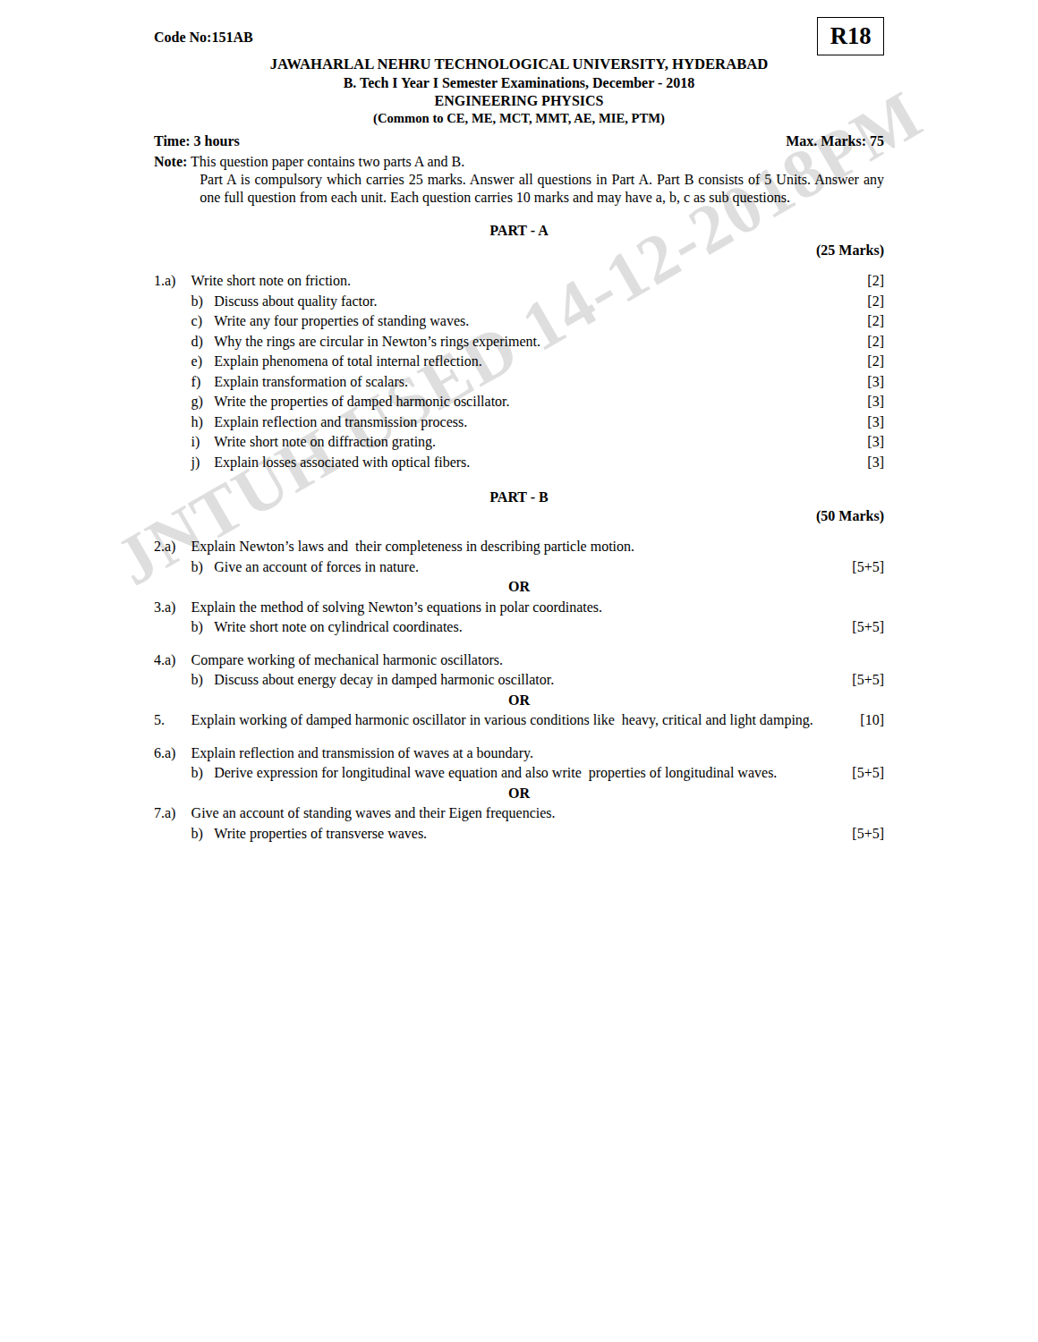JNTUH USED 14-12-2018PM
R18
Code No:151AB
JAWAHARLAL NEHRU TECHNOLOGICAL UNIVERSITY, HYDERABAD
B. Tech I Year I Semester Examinations, December - 2018
ENGINEERING PHYSICS
(Common to CE, ME, MCT, MMT, AE, MIE, PTM)
Time: 3 hours Max. Marks: 75
Note: This question paper contains two parts A and B.
Part A is compulsory which carries 25 marks. Answer all questions in Part A. Part B consists of 5 Units. Answer any one full question from each unit. Each question carries 10 marks and may have a, b, c as sub questions.
PART - A
(25 Marks)
| 1.a) | Write short note on friction. | [2] |
| | b) Discuss about quality factor. | [2] |
| | c) Write any four properties of standing waves. | [2] |
| | d) Why the rings are circular in Newton’s rings experiment. | [2] |
| | e) Explain phenomena of total internal reflection. | [2] |
| | f) Explain transformation of scalars. | [3] |
| | g) Write the properties of damped harmonic oscillator. | [3] |
| | h) Explain reflection and transmission process. | [3] |
| | i) Write short note on diffraction grating. | [3] |
| | j) Explain losses associated with optical fibers. | [3] |
PART - B
(50 Marks)
| 2.a) | Explain Newton’s laws and their completeness in describing particle motion. | |
| | b) Give an account of forces in nature. | [5+5] |
| OR |
| 3.a) | Explain the method of solving Newton’s equations in polar coordinates. | |
| | b) Write short note on cylindrical coordinates. | [5+5] |
| 4.a) | Compare working of mechanical harmonic oscillators. | |
| | b) Discuss about energy decay in damped harmonic oscillator. | [5+5] |
| OR |
| 5. | Explain working of damped harmonic oscillator in various conditions like heavy, critical and light damping. | [10] |
| 6.a) | Explain reflection and transmission of waves at a boundary. | |
| | b) Derive expression for longitudinal wave equation and also write properties of longitudinal waves. | [5+5] |
| OR |
| 7.a) | Give an account of standing waves and their Eigen frequencies. | |
| | b) Write properties of transverse waves. | [5+5] |